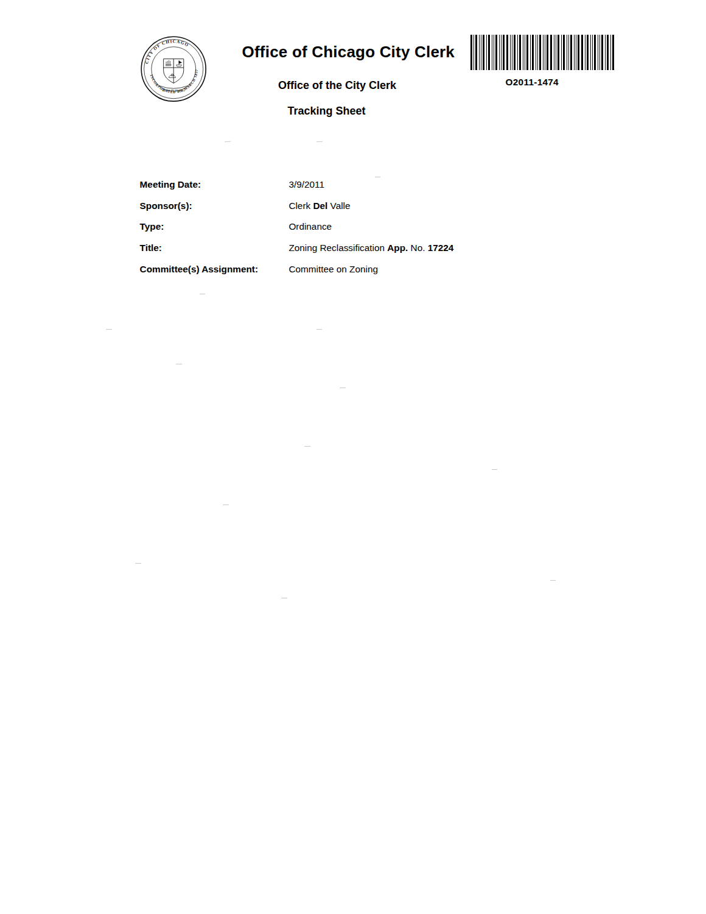CITY OF CHICAGO INCORPORATED 4th MARCH 1837 URBS IN HORTO
Office of Chicago City Clerk
Office of the City Clerk
Tracking Sheet
O2011-1474
Meeting Date:
3/9/2011
Sponsor(s):
Clerk Del Valle
Type:
Ordinance
Title:
Zoning Reclassification App. No. 17224
Committee(s) Assignment:
Committee on Zoning